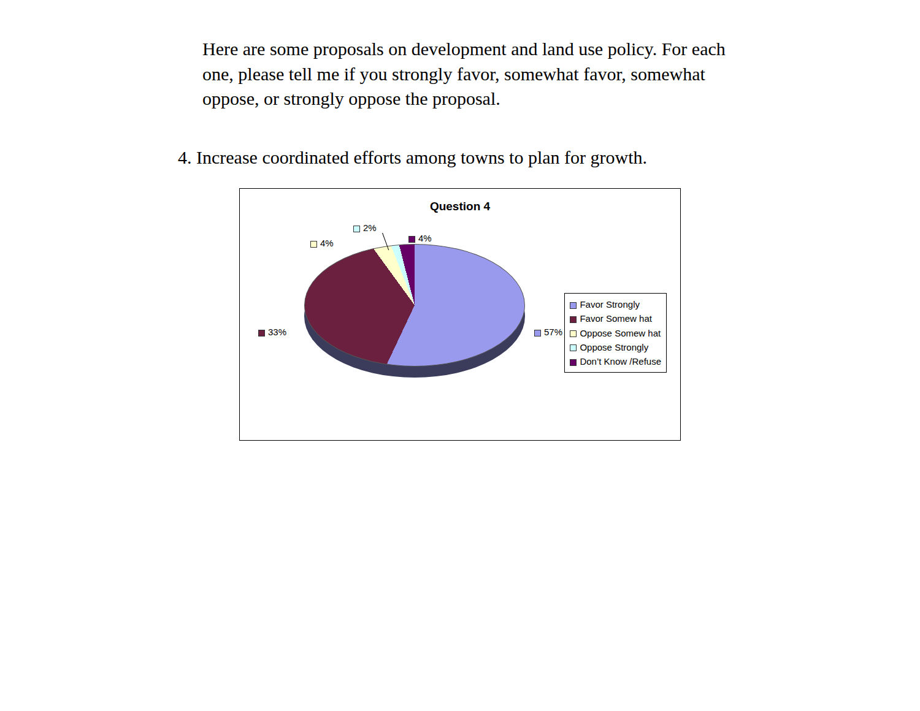Here are some proposals on development and land use policy. For each one, please tell me if you strongly favor, somewhat favor, somewhat oppose, or strongly oppose the proposal.
4. Increase coordinated efforts among towns to plan for growth.
Question 4
57%
33%
4%
2%
4%
Favor Strongly
Favor Somew hat
Oppose Somew hat
Oppose Strongly
Don’t Know /Refuse